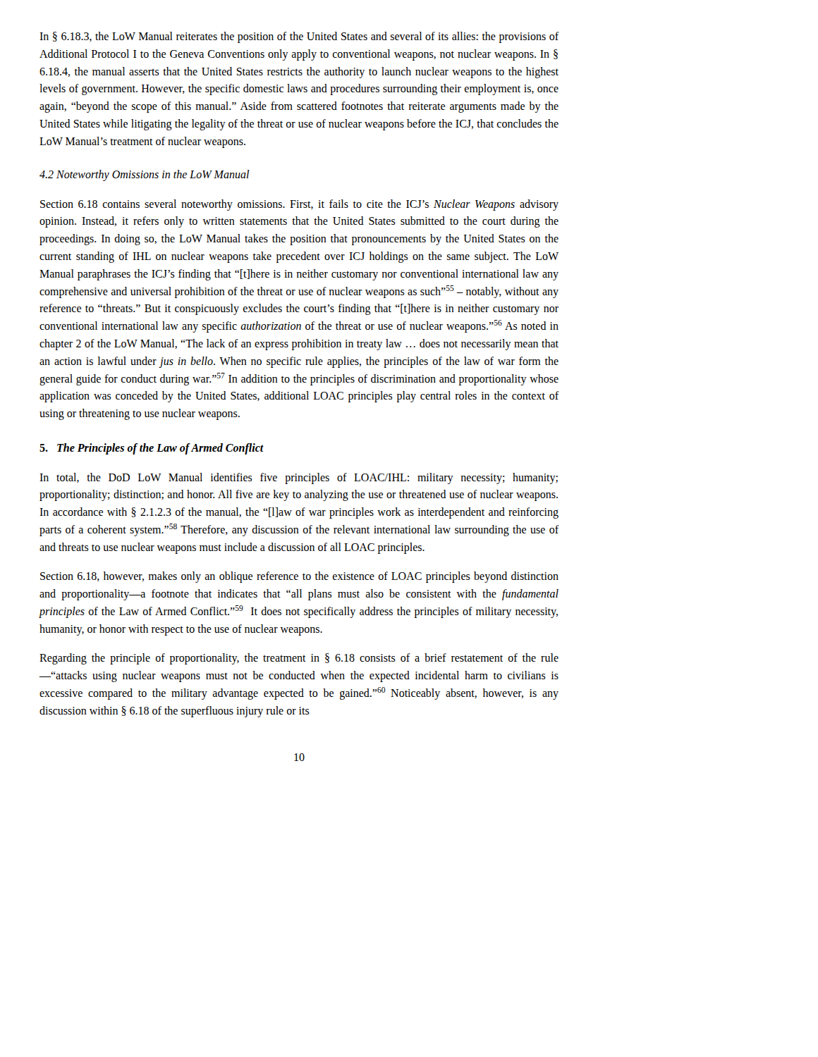In § 6.18.3, the LoW Manual reiterates the position of the United States and several of its allies: the provisions of Additional Protocol I to the Geneva Conventions only apply to conventional weapons, not nuclear weapons. In § 6.18.4, the manual asserts that the United States restricts the authority to launch nuclear weapons to the highest levels of government. However, the specific domestic laws and procedures surrounding their employment is, once again, “beyond the scope of this manual.” Aside from scattered footnotes that reiterate arguments made by the United States while litigating the legality of the threat or use of nuclear weapons before the ICJ, that concludes the LoW Manual’s treatment of nuclear weapons.
4.2 Noteworthy Omissions in the LoW Manual
Section 6.18 contains several noteworthy omissions. First, it fails to cite the ICJ’s Nuclear Weapons advisory opinion. Instead, it refers only to written statements that the United States submitted to the court during the proceedings. In doing so, the LoW Manual takes the position that pronouncements by the United States on the current standing of IHL on nuclear weapons take precedent over ICJ holdings on the same subject. The LoW Manual paraphrases the ICJ’s finding that “[t]here is in neither customary nor conventional international law any comprehensive and universal prohibition of the threat or use of nuclear weapons as such”55 – notably, without any reference to “threats.” But it conspicuously excludes the court’s finding that “[t]here is in neither customary nor conventional international law any specific authorization of the threat or use of nuclear weapons.”56 As noted in chapter 2 of the LoW Manual, “The lack of an express prohibition in treaty law … does not necessarily mean that an action is lawful under jus in bello. When no specific rule applies, the principles of the law of war form the general guide for conduct during war.”57 In addition to the principles of discrimination and proportionality whose application was conceded by the United States, additional LOAC principles play central roles in the context of using or threatening to use nuclear weapons.
5. The Principles of the Law of Armed Conflict
In total, the DoD LoW Manual identifies five principles of LOAC/IHL: military necessity; humanity; proportionality; distinction; and honor. All five are key to analyzing the use or threatened use of nuclear weapons. In accordance with § 2.1.2.3 of the manual, the “[l]aw of war principles work as interdependent and reinforcing parts of a coherent system.”58 Therefore, any discussion of the relevant international law surrounding the use of and threats to use nuclear weapons must include a discussion of all LOAC principles.
Section 6.18, however, makes only an oblique reference to the existence of LOAC principles beyond distinction and proportionality—a footnote that indicates that “all plans must also be consistent with the fundamental principles of the Law of Armed Conflict.”59 It does not specifically address the principles of military necessity, humanity, or honor with respect to the use of nuclear weapons.
Regarding the principle of proportionality, the treatment in § 6.18 consists of a brief restatement of the rule—“attacks using nuclear weapons must not be conducted when the expected incidental harm to civilians is excessive compared to the military advantage expected to be gained.”60 Noticeably absent, however, is any discussion within § 6.18 of the superfluous injury rule or its
10